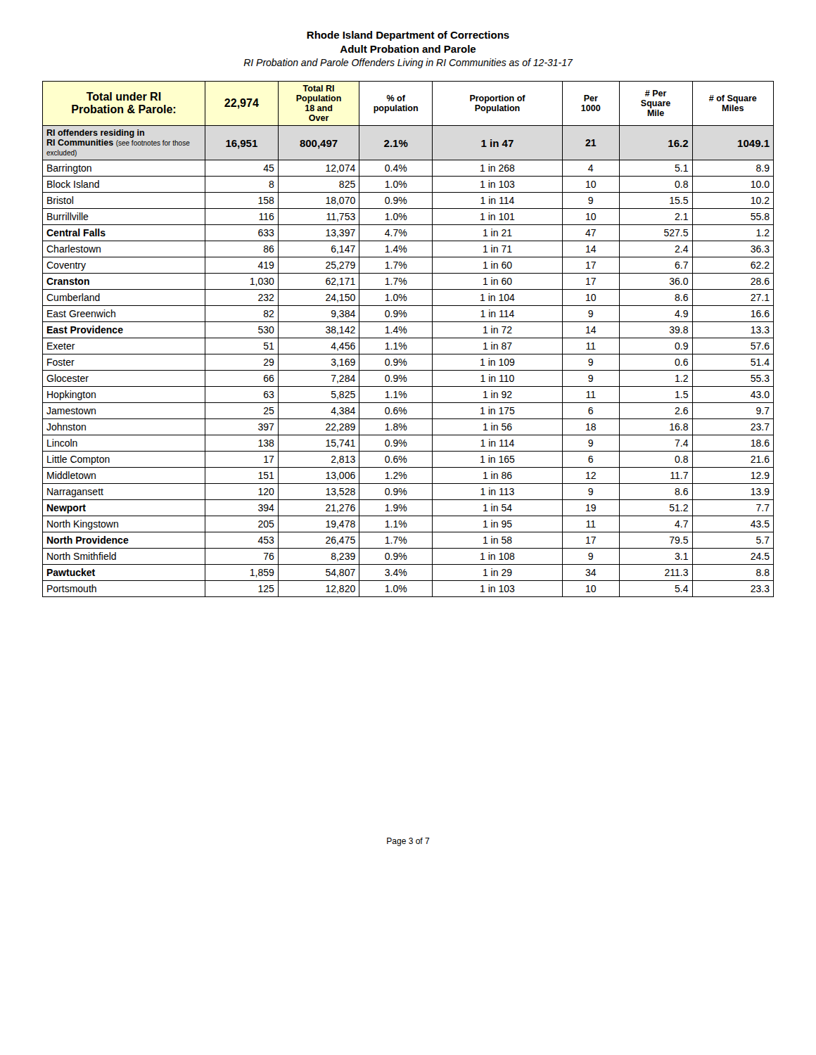Rhode Island Department of Corrections
Adult Probation and Parole
RI Probation and Parole Offenders Living in RI Communities as of 12-31-17
| Total under RI Probation & Parole: | 22,974 | Total RI Population 18 and Over | % of population | Proportion of Population | Per 1000 | # Per Square Mile | # of Square Miles |
| --- | --- | --- | --- | --- | --- | --- | --- |
| RI offenders residing in RI Communities (see footnotes for those excluded) | 16,951 | 800,497 | 2.1% | 1 in 47 | 21 | 16.2 | 1049.1 |
| Barrington | 45 | 12,074 | 0.4% | 1 in 268 | 4 | 5.1 | 8.9 |
| Block Island | 8 | 825 | 1.0% | 1 in 103 | 10 | 0.8 | 10.0 |
| Bristol | 158 | 18,070 | 0.9% | 1 in 114 | 9 | 15.5 | 10.2 |
| Burrillville | 116 | 11,753 | 1.0% | 1 in 101 | 10 | 2.1 | 55.8 |
| Central Falls | 633 | 13,397 | 4.7% | 1 in 21 | 47 | 527.5 | 1.2 |
| Charlestown | 86 | 6,147 | 1.4% | 1 in 71 | 14 | 2.4 | 36.3 |
| Coventry | 419 | 25,279 | 1.7% | 1 in 60 | 17 | 6.7 | 62.2 |
| Cranston | 1,030 | 62,171 | 1.7% | 1 in 60 | 17 | 36.0 | 28.6 |
| Cumberland | 232 | 24,150 | 1.0% | 1 in 104 | 10 | 8.6 | 27.1 |
| East Greenwich | 82 | 9,384 | 0.9% | 1 in 114 | 9 | 4.9 | 16.6 |
| East Providence | 530 | 38,142 | 1.4% | 1 in 72 | 14 | 39.8 | 13.3 |
| Exeter | 51 | 4,456 | 1.1% | 1 in 87 | 11 | 0.9 | 57.6 |
| Foster | 29 | 3,169 | 0.9% | 1 in 109 | 9 | 0.6 | 51.4 |
| Glocester | 66 | 7,284 | 0.9% | 1 in 110 | 9 | 1.2 | 55.3 |
| Hopkington | 63 | 5,825 | 1.1% | 1 in 92 | 11 | 1.5 | 43.0 |
| Jamestown | 25 | 4,384 | 0.6% | 1 in 175 | 6 | 2.6 | 9.7 |
| Johnston | 397 | 22,289 | 1.8% | 1 in 56 | 18 | 16.8 | 23.7 |
| Lincoln | 138 | 15,741 | 0.9% | 1 in 114 | 9 | 7.4 | 18.6 |
| Little Compton | 17 | 2,813 | 0.6% | 1 in 165 | 6 | 0.8 | 21.6 |
| Middletown | 151 | 13,006 | 1.2% | 1 in 86 | 12 | 11.7 | 12.9 |
| Narragansett | 120 | 13,528 | 0.9% | 1 in 113 | 9 | 8.6 | 13.9 |
| Newport | 394 | 21,276 | 1.9% | 1 in 54 | 19 | 51.2 | 7.7 |
| North Kingstown | 205 | 19,478 | 1.1% | 1 in 95 | 11 | 4.7 | 43.5 |
| North Providence | 453 | 26,475 | 1.7% | 1 in 58 | 17 | 79.5 | 5.7 |
| North Smithfield | 76 | 8,239 | 0.9% | 1 in 108 | 9 | 3.1 | 24.5 |
| Pawtucket | 1,859 | 54,807 | 3.4% | 1 in 29 | 34 | 211.3 | 8.8 |
| Portsmouth | 125 | 12,820 | 1.0% | 1 in 103 | 10 | 5.4 | 23.3 |
Page 3 of 7